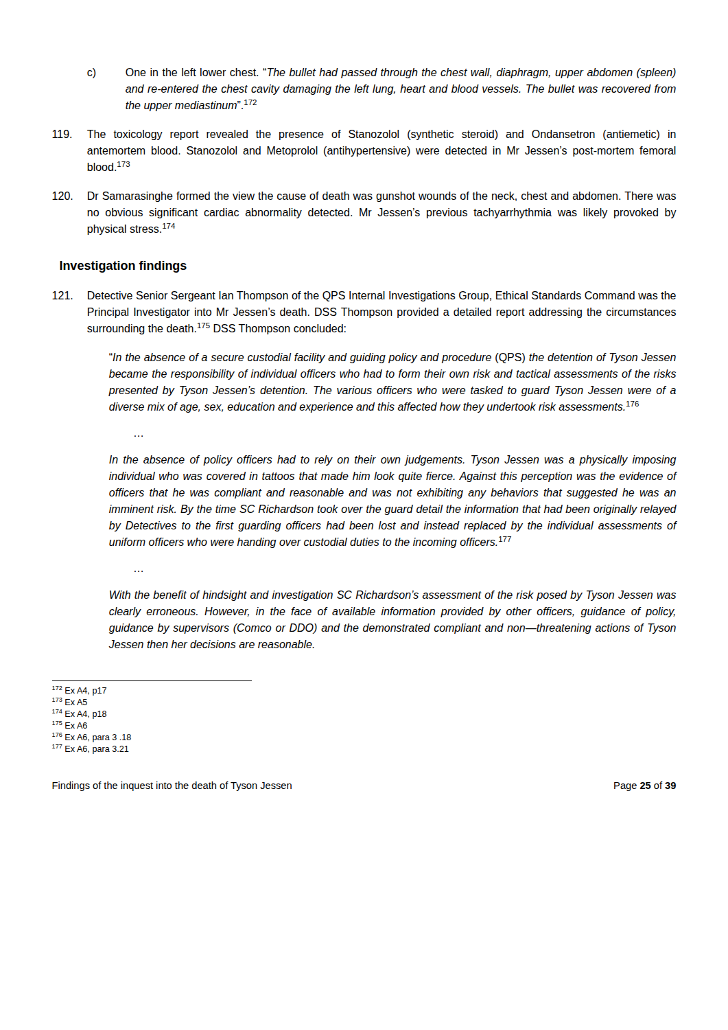c)
One in the left lower chest. “The bullet had passed through the chest wall, diaphragm, upper abdomen (spleen) and re-entered the chest cavity damaging the left lung, heart and blood vessels. The bullet was recovered from the upper mediastinum”.172
119.
The toxicology report revealed the presence of Stanozolol (synthetic steroid) and Ondansetron (antiemetic) in antemortem blood. Stanozolol and Metoprolol (antihypertensive) were detected in Mr Jessen’s post-mortem femoral blood.173
120.
Dr Samarasinghe formed the view the cause of death was gunshot wounds of the neck, chest and abdomen. There was no obvious significant cardiac abnormality detected. Mr Jessen’s previous tachyarrhythmia was likely provoked by physical stress.174
Investigation findings
121.
Detective Senior Sergeant Ian Thompson of the QPS Internal Investigations Group, Ethical Standards Command was the Principal Investigator into Mr Jessen’s death. DSS Thompson provided a detailed report addressing the circumstances surrounding the death.175 DSS Thompson concluded:
“In the absence of a secure custodial facility and guiding policy and procedure (QPS) the detention of Tyson Jessen became the responsibility of individual officers who had to form their own risk and tactical assessments of the risks presented by Tyson Jessen’s detention. The various officers who were tasked to guard Tyson Jessen were of a diverse mix of age, sex, education and experience and this affected how they undertook risk assessments.176
…
In the absence of policy officers had to rely on their own judgements. Tyson Jessen was a physically imposing individual who was covered in tattoos that made him look quite fierce. Against this perception was the evidence of officers that he was compliant and reasonable and was not exhibiting any behaviors that suggested he was an imminent risk. By the time SC Richardson took over the guard detail the information that had been originally relayed by Detectives to the first guarding officers had been lost and instead replaced by the individual assessments of uniform officers who were handing over custodial duties to the incoming officers.177
…
With the benefit of hindsight and investigation SC Richardson’s assessment of the risk posed by Tyson Jessen was clearly erroneous. However, in the face of available information provided by other officers, guidance of policy, guidance by supervisors (Comco or DDO) and the demonstrated compliant and non—threatening actions of Tyson Jessen then her decisions are reasonable.
172 Ex A4, p17
173 Ex A5
174 Ex A4, p18
175 Ex A6
176 Ex A6, para 3 .18
177 Ex A6, para 3.21
Findings of the inquest into the death of Tyson Jessen
Page 25 of 39